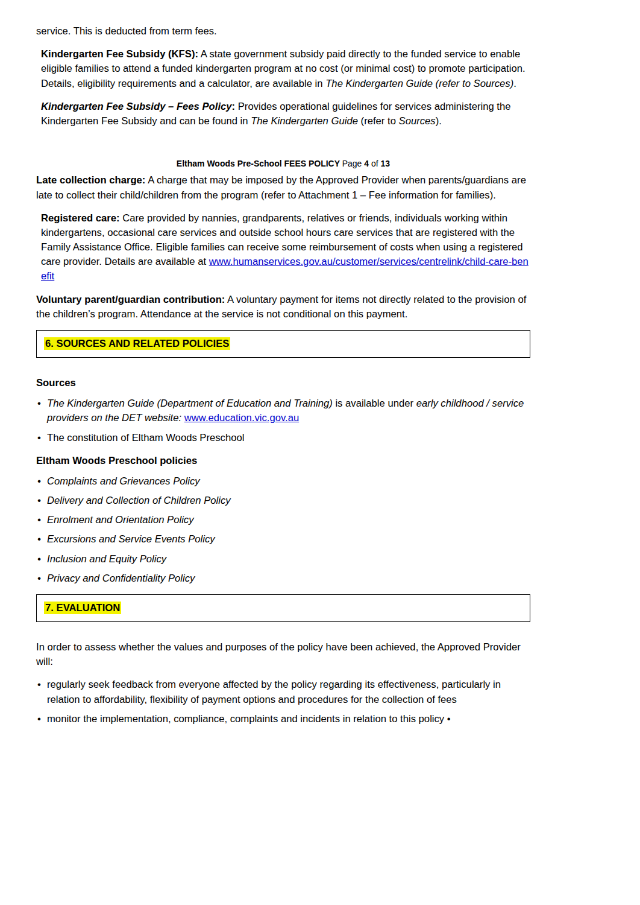service. This is deducted from term fees.
Kindergarten Fee Subsidy (KFS): A state government subsidy paid directly to the funded service to enable eligible families to attend a funded kindergarten program at no cost (or minimal cost) to promote participation. Details, eligibility requirements and a calculator, are available in The Kindergarten Guide (refer to Sources).
Kindergarten Fee Subsidy – Fees Policy: Provides operational guidelines for services administering the Kindergarten Fee Subsidy and can be found in The Kindergarten Guide (refer to Sources).
Eltham Woods Pre-School FEES POLICY Page 4 of 13
Late collection charge: A charge that may be imposed by the Approved Provider when parents/guardians are late to collect their child/children from the program (refer to Attachment 1 – Fee information for families).
Registered care: Care provided by nannies, grandparents, relatives or friends, individuals working within kindergartens, occasional care services and outside school hours care services that are registered with the Family Assistance Office. Eligible families can receive some reimbursement of costs when using a registered care provider. Details are available at www.humanservices.gov.au/customer/services/centrelink/child-care-benefit
Voluntary parent/guardian contribution: A voluntary payment for items not directly related to the provision of the children’s program. Attendance at the service is not conditional on this payment.
6. SOURCES AND RELATED POLICIES
Sources
The Kindergarten Guide (Department of Education and Training) is available under early childhood / service providers on the DET website: www.education.vic.gov.au
The constitution of Eltham Woods Preschool
Eltham Woods Preschool policies
Complaints and Grievances Policy
Delivery and Collection of Children Policy
Enrolment and Orientation Policy
Excursions and Service Events Policy
Inclusion and Equity Policy
Privacy and Confidentiality Policy
7. EVALUATION
In order to assess whether the values and purposes of the policy have been achieved, the Approved Provider will:
regularly seek feedback from everyone affected by the policy regarding its effectiveness, particularly in relation to affordability, flexibility of payment options and procedures for the collection of fees
monitor the implementation, compliance, complaints and incidents in relation to this policy •